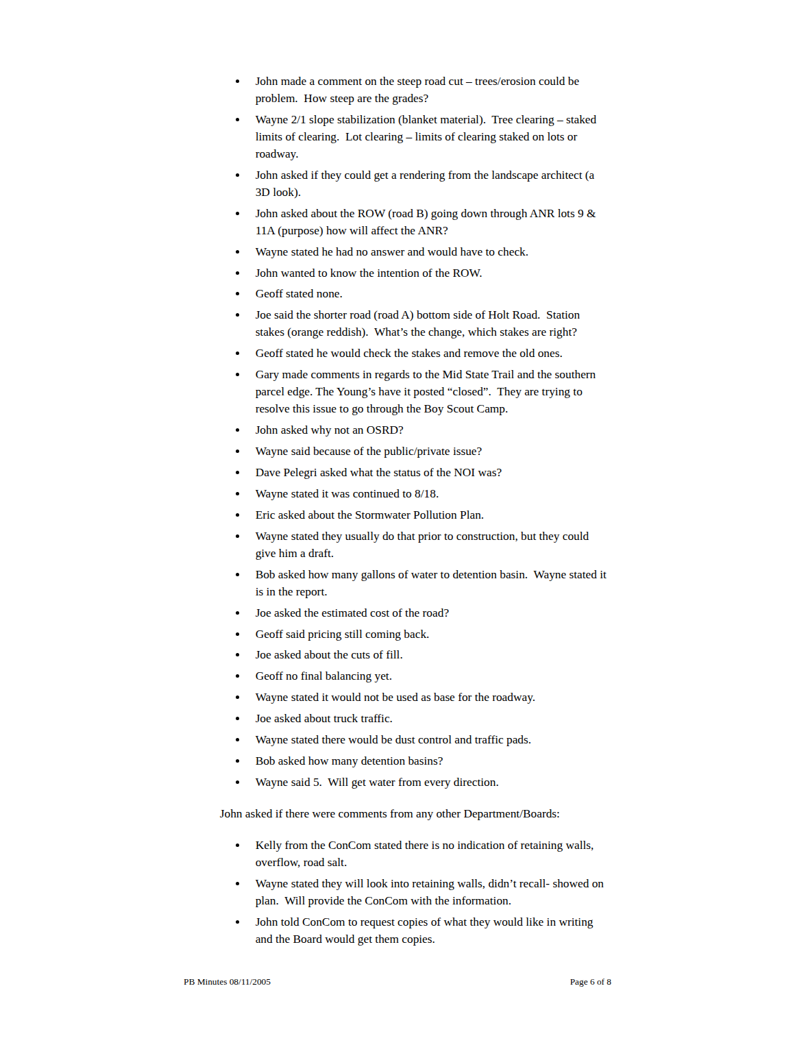John made a comment on the steep road cut – trees/erosion could be problem. How steep are the grades?
Wayne 2/1 slope stabilization (blanket material). Tree clearing – staked limits of clearing. Lot clearing – limits of clearing staked on lots or roadway.
John asked if they could get a rendering from the landscape architect (a 3D look).
John asked about the ROW (road B) going down through ANR lots 9 & 11A (purpose) how will affect the ANR?
Wayne stated he had no answer and would have to check.
John wanted to know the intention of the ROW.
Geoff stated none.
Joe said the shorter road (road A) bottom side of Holt Road. Station stakes (orange reddish). What’s the change, which stakes are right?
Geoff stated he would check the stakes and remove the old ones.
Gary made comments in regards to the Mid State Trail and the southern parcel edge. The Young’s have it posted “closed”. They are trying to resolve this issue to go through the Boy Scout Camp.
John asked why not an OSRD?
Wayne said because of the public/private issue?
Dave Pelegri asked what the status of the NOI was?
Wayne stated it was continued to 8/18.
Eric asked about the Stormwater Pollution Plan.
Wayne stated they usually do that prior to construction, but they could give him a draft.
Bob asked how many gallons of water to detention basin. Wayne stated it is in the report.
Joe asked the estimated cost of the road?
Geoff said pricing still coming back.
Joe asked about the cuts of fill.
Geoff no final balancing yet.
Wayne stated it would not be used as base for the roadway.
Joe asked about truck traffic.
Wayne stated there would be dust control and traffic pads.
Bob asked how many detention basins?
Wayne said 5. Will get water from every direction.
John asked if there were comments from any other Department/Boards:
Kelly from the ConCom stated there is no indication of retaining walls, overflow, road salt.
Wayne stated they will look into retaining walls, didn’t recall- showed on plan. Will provide the ConCom with the information.
John told ConCom to request copies of what they would like in writing and the Board would get them copies.
PB Minutes 08/11/2005 Page 6 of 8